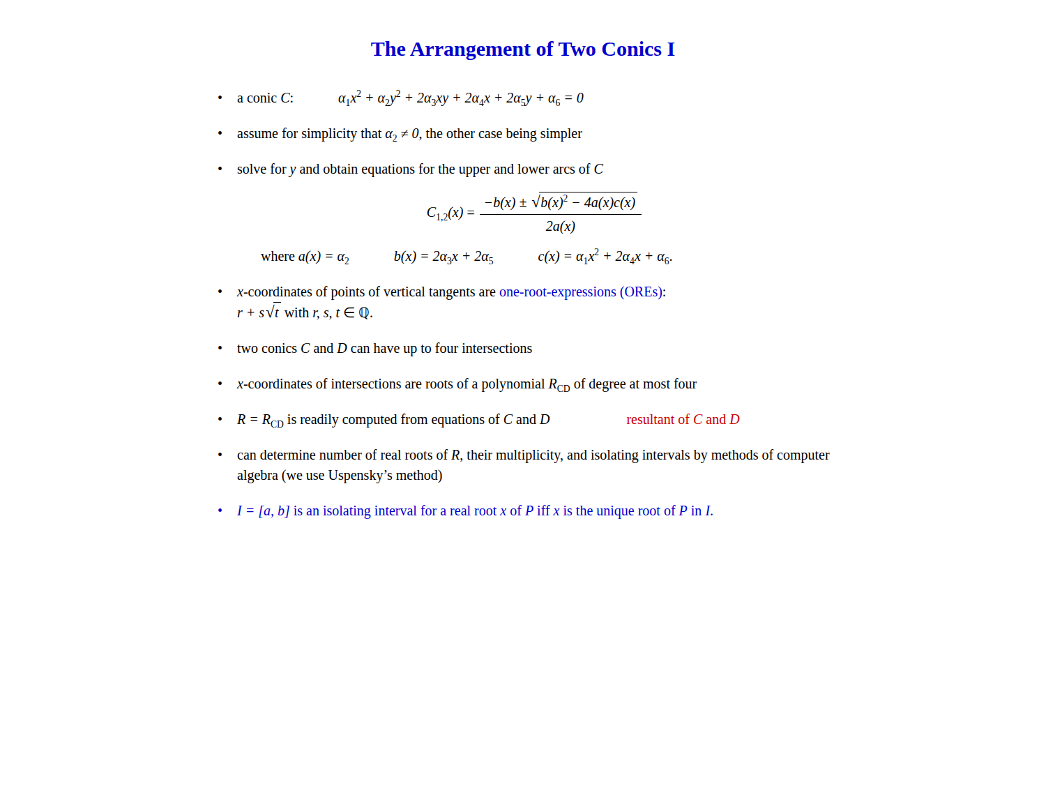The Arrangement of Two Conics I
a conic C: α1x2 + α2y2 + 2α3xy + 2α4x + 2α5y + α6 = 0
assume for simplicity that α2 ≠ 0, the other case being simpler
solve for y and obtain equations for the upper and lower arcs of C
C1,2(x) = −b(x) ± b(x)2 − 4a(x)c(x) 2a(x)
where a(x) = α2 b(x) = 2α3x + 2α5 c(x) = α1x2 + 2α4x + α6.
x-coordinates of points of vertical tangents are one-root-expressions (OREs):
r + s t with r, s, t ∈ ℚ.
two conics C and D can have up to four intersections
x-coordinates of intersections are roots of a polynomial RCD of degree at most four
R = RCD is readily computed from equations of C and D resultant of C and D
can determine number of real roots of R, their multiplicity, and isolating intervals by methods of computer algebra (we use Uspensky’s method)
I = [a, b] is an isolating interval for a real root x of P iff x is the unique root of P in I.